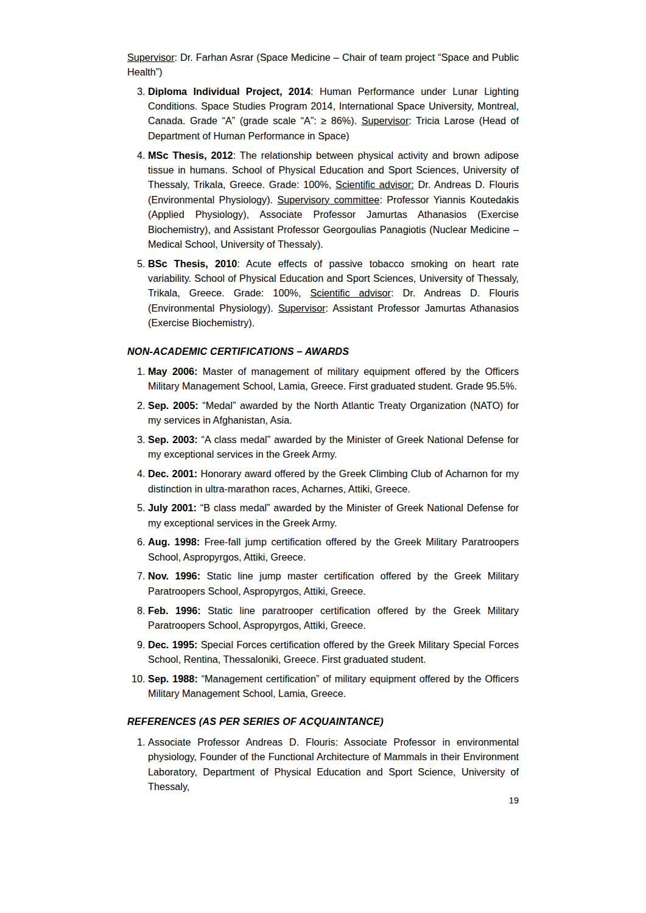Supervisor: Dr. Farhan Asrar (Space Medicine – Chair of team project “Space and Public Health”)
Diploma Individual Project, 2014: Human Performance under Lunar Lighting Conditions. Space Studies Program 2014, International Space University, Montreal, Canada. Grade “A” (grade scale “A”: ≥ 86%). Supervisor: Tricia Larose (Head of Department of Human Performance in Space)
MSc Thesis, 2012: The relationship between physical activity and brown adipose tissue in humans. School of Physical Education and Sport Sciences, University of Thessaly, Trikala, Greece. Grade: 100%, Scientific advisor: Dr. Andreas D. Flouris (Environmental Physiology). Supervisory committee: Professor Yiannis Koutedakis (Applied Physiology), Associate Professor Jamurtas Athanasios (Exercise Biochemistry), and Assistant Professor Georgoulias Panagiotis (Nuclear Medicine – Medical School, University of Thessaly).
BSc Thesis, 2010: Acute effects of passive tobacco smoking on heart rate variability. School of Physical Education and Sport Sciences, University of Thessaly, Trikala, Greece. Grade: 100%, Scientific advisor: Dr. Andreas D. Flouris (Environmental Physiology). Supervisor: Assistant Professor Jamurtas Athanasios (Exercise Biochemistry).
NON-ACADEMIC CERTIFICATIONS – AWARDS
May 2006: Master of management of military equipment offered by the Officers Military Management School, Lamia, Greece. First graduated student. Grade 95.5%.
Sep. 2005: “Medal” awarded by the North Atlantic Treaty Organization (NATO) for my services in Afghanistan, Asia.
Sep. 2003: “A class medal” awarded by the Minister of Greek National Defense for my exceptional services in the Greek Army.
Dec. 2001: Honorary award offered by the Greek Climbing Club of Acharnon for my distinction in ultra-marathon races, Acharnes, Attiki, Greece.
July 2001: “B class medal” awarded by the Minister of Greek National Defense for my exceptional services in the Greek Army.
Aug. 1998: Free-fall jump certification offered by the Greek Military Paratroopers School, Aspropyrgos, Attiki, Greece.
Nov. 1996: Static line jump master certification offered by the Greek Military Paratroopers School, Aspropyrgos, Attiki, Greece.
Feb. 1996: Static line paratrooper certification offered by the Greek Military Paratroopers School, Aspropyrgos, Attiki, Greece.
Dec. 1995: Special Forces certification offered by the Greek Military Special Forces School, Rentina, Thessaloniki, Greece. First graduated student.
Sep. 1988: “Management certification” of military equipment offered by the Officers Military Management School, Lamia, Greece.
REFERENCES (AS PER SERIES OF ACQUAINTANCE)
Associate Professor Andreas D. Flouris: Associate Professor in environmental physiology, Founder of the Functional Architecture of Mammals in their Environment Laboratory, Department of Physical Education and Sport Science, University of Thessaly,
19